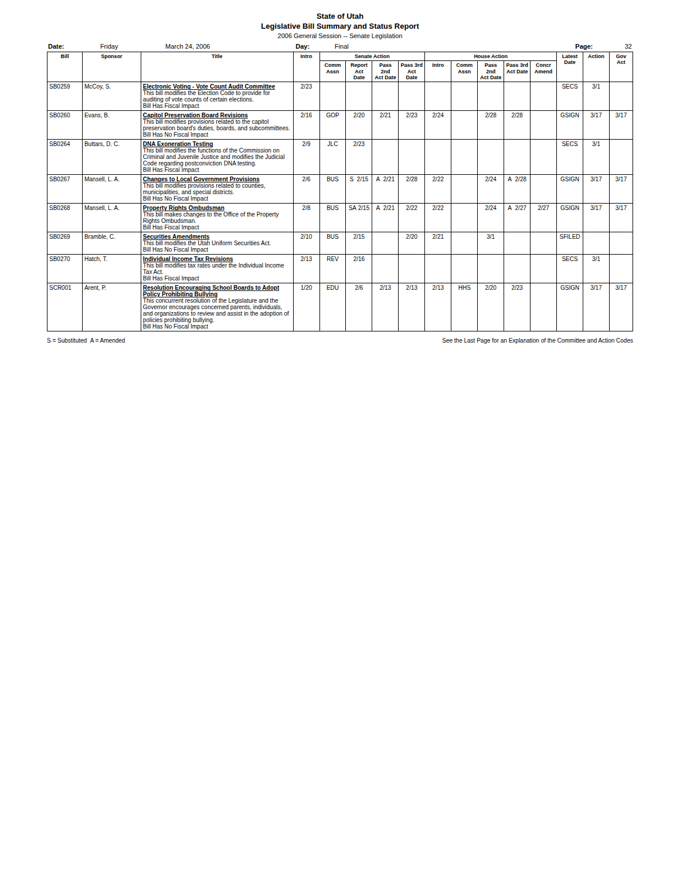State of Utah
Legislative Bill Summary and Status Report
2006 General Session -- Senate Legislation
| Date: | Friday | March 24, 2006 | Day: | Final | Page: | 32 |
| Bill | Sponsor | Title | Intro | Senate Action | House Action | Latest Date | Action | Gov Act |
| --- | --- | --- | --- | --- | --- | --- | --- | --- |
| Comm Assn | Report Act Date | Pass 2nd Act Date | Pass 3rd Act Date | Intro | Comm Assn | Pass 2nd Act Date | Pass 3rd Act Date | Concr Amend |
| SB0259 | McCoy, S. | Electronic Voting - Vote Count Audit Committee This bill modifies the Election Code to provide for auditing of vote counts of certain elections. Bill Has Fiscal Impact | 2/23 | | | | | | | | | | SECS | 3/1 | |
| SB0260 | Evans, B. | Capitol Preservation Board Revisions This bill modifies provisions related to the capitol preservation board's duties, boards, and subcommittees. Bill Has No Fiscal Impact | 2/16 | GOP | 2/20 | 2/21 | 2/23 | 2/24 | | 2/28 | 2/28 | | GSIGN | 3/17 | 3/17 |
| SB0264 | Buttars, D. C. | DNA Exoneration Testing This bill modifies the functions of the Commission on Criminal and Juvenile Justice and modifies the Judicial Code regarding postconviction DNA testing. Bill Has Fiscal Impact | 2/9 | JLC | 2/23 | | | | | | | | SECS | 3/1 | |
| SB0267 | Mansell, L. A. | Changes to Local Government Provisions This bill modifies provisions related to counties, municipalities, and special districts. Bill Has No Fiscal Impact | 2/6 | BUS | S 2/15 | A 2/21 | 2/28 | 2/22 | | 2/24 | A 2/28 | | GSIGN | 3/17 | 3/17 |
| SB0268 | Mansell, L. A. | Property Rights Ombudsman This bill makes changes to the Office of the Property Rights Ombudsman. Bill Has Fiscal Impact | 2/8 | BUS | SA 2/15 | A 2/21 | 2/22 | 2/22 | | 2/24 | A 2/27 | 2/27 | GSIGN | 3/17 | 3/17 |
| SB0269 | Bramble, C. | Securities Amendments This bill modifies the Utah Uniform Securities Act. Bill Has No Fiscal Impact | 2/10 | BUS | 2/15 | | 2/20 | 2/21 | | 3/1 | | | SFILED | | |
| SB0270 | Hatch, T. | Individual Income Tax Revisions This bill modifies tax rates under the Individual Income Tax Act. Bill Has Fiscal Impact | 2/13 | REV | 2/16 | | | | | | | | SECS | 3/1 | |
| SCR001 | Arent, P. | Resolution Encouraging School Boards to Adopt Policy Prohibiting Bullying This concurrent resolution of the Legislature and the Governor encourages concerned parents, individuals, and organizations to review and assist in the adoption of policies prohibiting bullying. Bill Has No Fiscal Impact | 1/20 | EDU | 2/6 | 2/13 | 2/13 | 2/13 | HHS | 2/20 | 2/23 | | GSIGN | 3/17 | 3/17 |
S = Substituted A = Amended
See the Last Page for an Explanation of the Committee and Action Codes